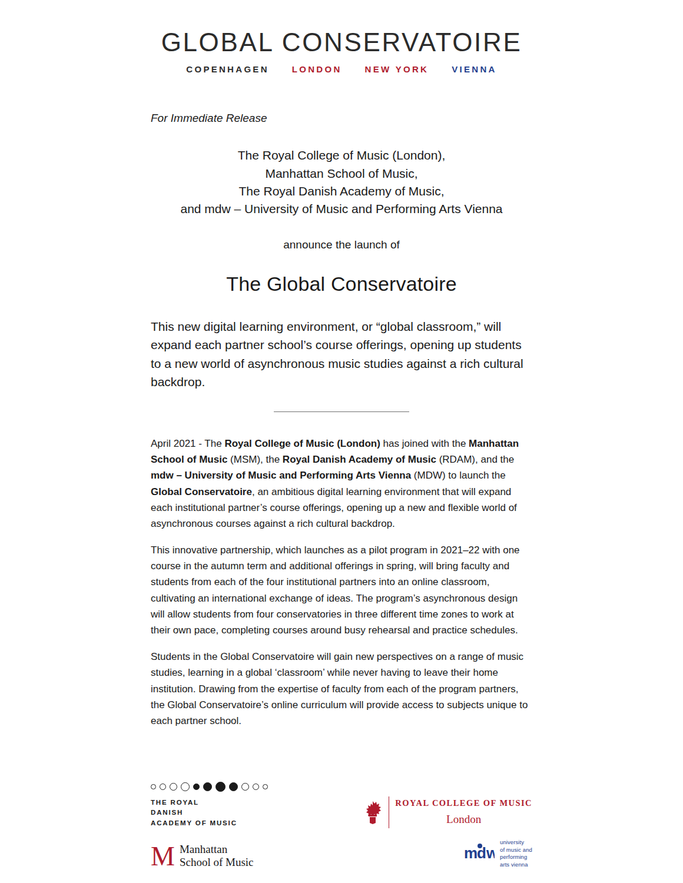GLOBAL CONSERVATOIRE
COPENHAGEN LONDON NEW YORK VIENNA
For Immediate Release
The Royal College of Music (London),
Manhattan School of Music,
The Royal Danish Academy of Music,
and mdw – University of Music and Performing Arts Vienna
announce the launch of
The Global Conservatoire
This new digital learning environment, or “global classroom,” will expand each partner school’s course offerings, opening up students to a new world of asynchronous music studies against a rich cultural backdrop.
April 2021 - The Royal College of Music (London) has joined with the Manhattan School of Music (MSM), the Royal Danish Academy of Music (RDAM), and the mdw – University of Music and Performing Arts Vienna (MDW) to launch the Global Conservatoire, an ambitious digital learning environment that will expand each institutional partner’s course offerings, opening up a new and flexible world of asynchronous courses against a rich cultural backdrop.
This innovative partnership, which launches as a pilot program in 2021–22 with one course in the autumn term and additional offerings in spring, will bring faculty and students from each of the four institutional partners into an online classroom, cultivating an international exchange of ideas. The program’s asynchronous design will allow students from four conservatories in three different time zones to work at their own pace, completing courses around busy rehearsal and practice schedules.
Students in the Global Conservatoire will gain new perspectives on a range of music studies, learning in a global ‘classroom’ while never having to leave their home institution. Drawing from the expertise of faculty from each of the program partners, the Global Conservatoire’s online curriculum will provide access to subjects unique to each partner school.
The Royal
Danish
Academy of Music
ROYAL COLLEGE OF MUSIC
London
M
Manhattan
School of Music
m d w
university
of music and
performing
arts vienna